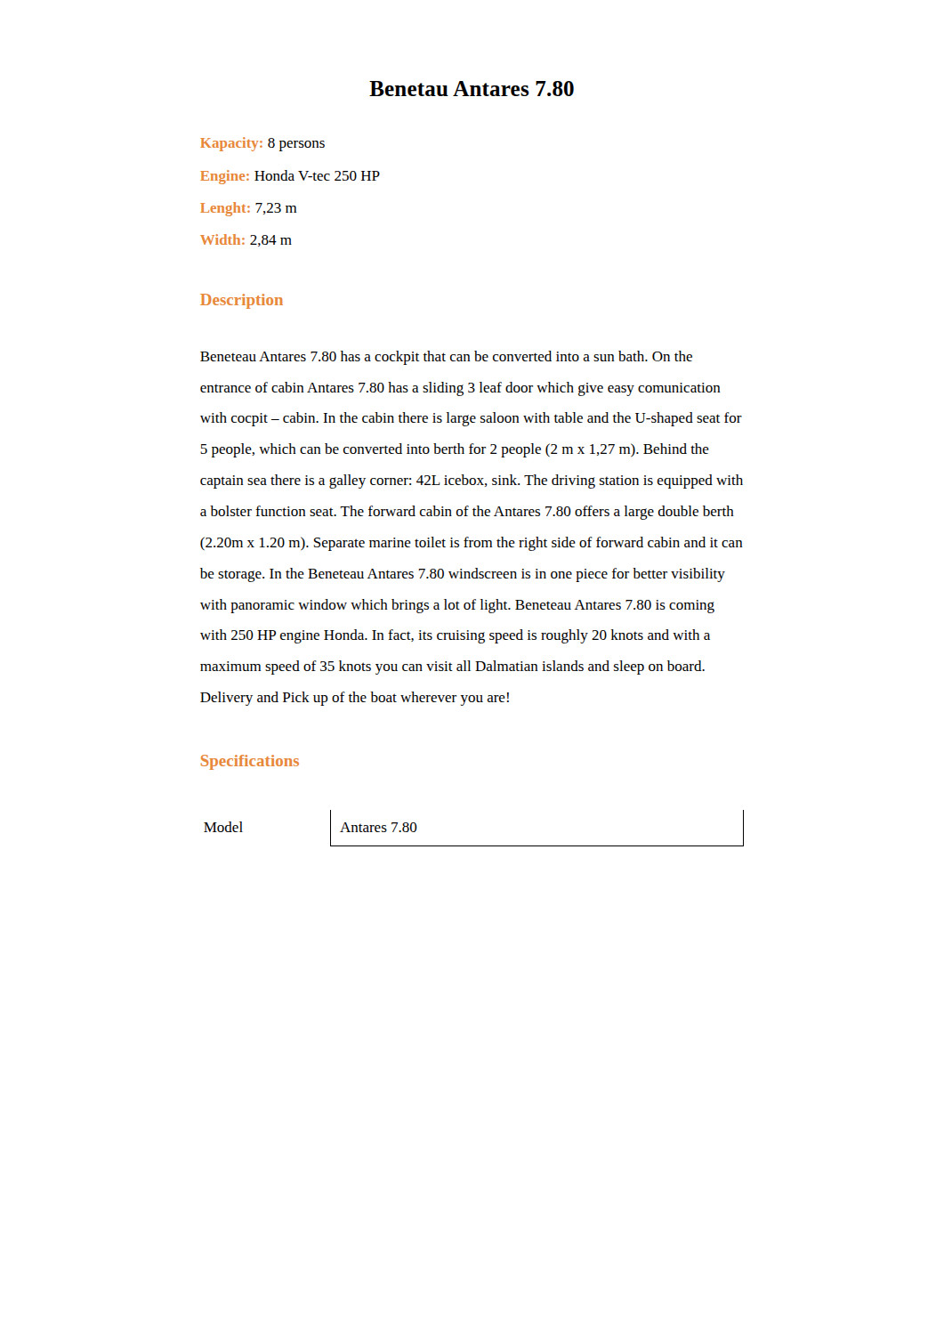Benetau Antares 7.80
Kapacity: 8 persons
Engine: Honda V-tec 250 HP
Lenght: 7,23 m
Width: 2,84 m
Description
Beneteau Antares 7.80 has a cockpit that can be converted into a sun bath. On the entrance of cabin Antares 7.80 has a sliding 3 leaf door which give easy comunication with cocpit – cabin. In the cabin there is large saloon with table and the U-shaped seat for 5 people, which can be converted into berth for 2 people (2 m x 1,27 m). Behind the captain sea there is a galley corner: 42L icebox, sink. The driving station is equipped with a bolster function seat. The forward cabin of the Antares 7.80 offers a large double berth (2.20m x 1.20 m). Separate marine toilet is from the right side of forward cabin and it can be storage. In the Beneteau Antares 7.80 windscreen is in one piece for better visibility with panoramic window which brings a lot of light. Beneteau Antares 7.80 is coming with 250 HP engine Honda. In fact, its cruising speed is roughly 20 knots and with a maximum speed of 35 knots you can visit all Dalmatian islands and sleep on board.
Delivery and Pick up of the boat wherever you are!
Specifications
| Model | Antares 7.80 |